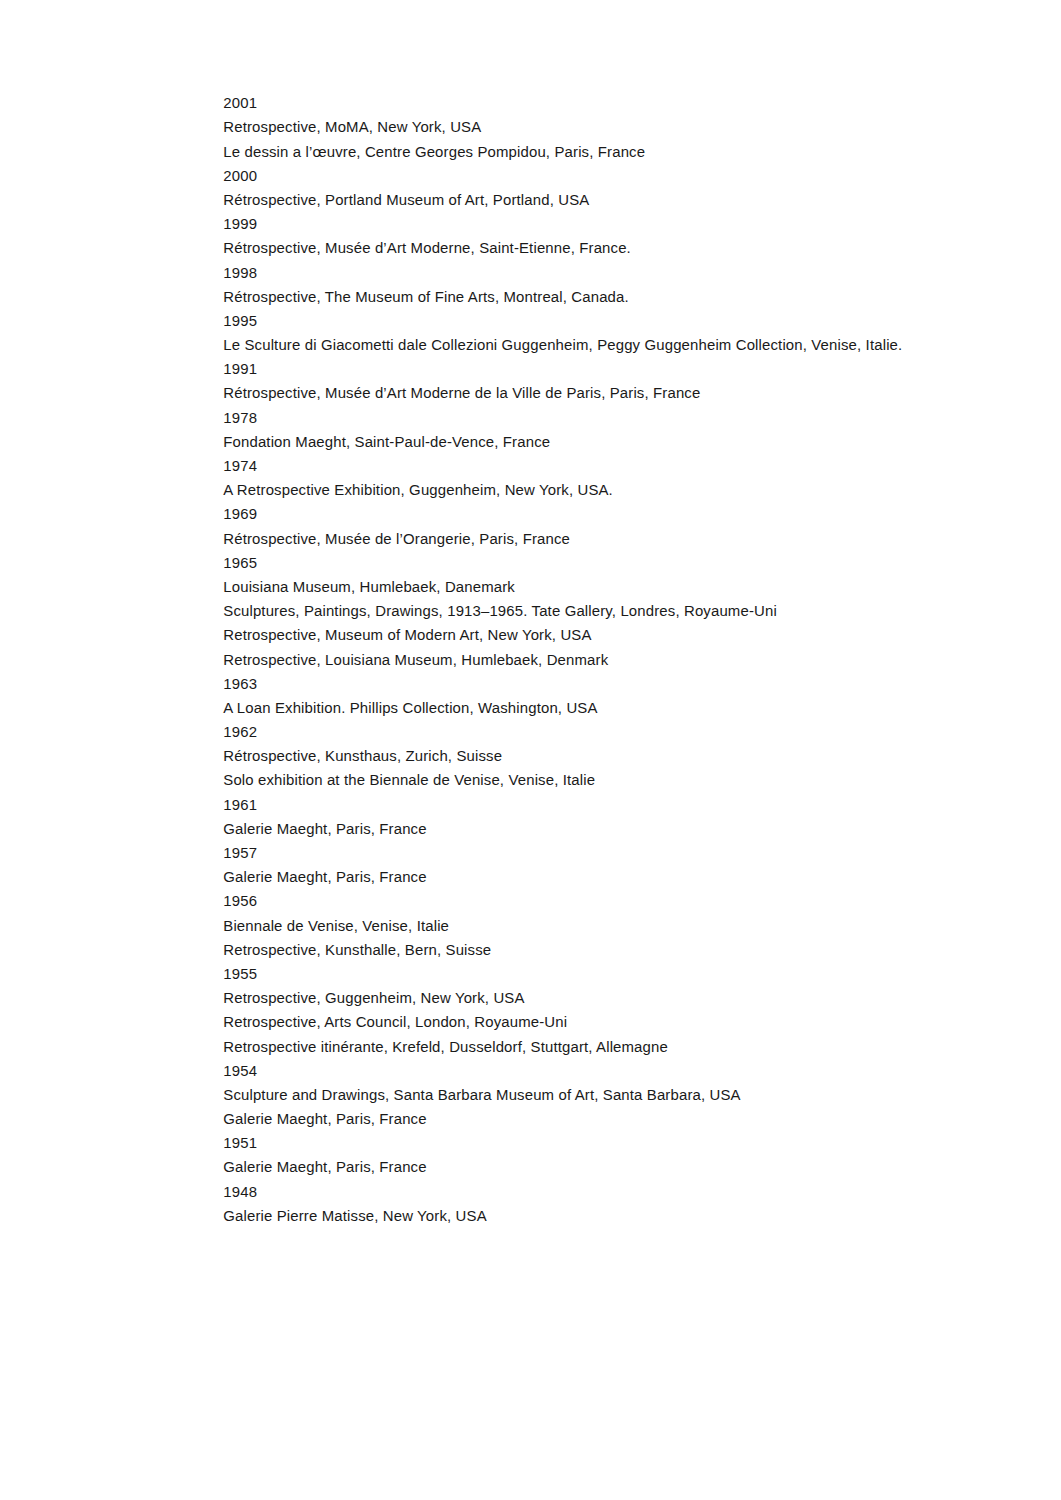2001
Retrospective, MoMA, New York, USA
Le dessin a l’œuvre, Centre Georges Pompidou, Paris, France
2000
Rétrospective, Portland Museum of Art, Portland, USA
1999
Rétrospective, Musée d’Art Moderne, Saint-Etienne, France.
1998
Rétrospective, The Museum of Fine Arts, Montreal, Canada.
1995
Le Sculture di Giacometti dale Collezioni Guggenheim, Peggy Guggenheim Collection, Venise, Italie.
1991
Rétrospective, Musée d’Art Moderne de la Ville de Paris, Paris, France
1978
Fondation Maeght, Saint-Paul-de-Vence, France
1974
A Retrospective Exhibition, Guggenheim, New York, USA.
1969
Rétrospective, Musée de l’Orangerie, Paris, France
1965
Louisiana Museum, Humlebaek, Danemark
Sculptures, Paintings, Drawings, 1913–1965. Tate Gallery, Londres, Royaume-Uni
Retrospective, Museum of Modern Art, New York, USA
Retrospective, Louisiana Museum, Humlebaek, Denmark
1963
A Loan Exhibition. Phillips Collection, Washington, USA
1962
Rétrospective, Kunsthaus, Zurich, Suisse
Solo exhibition at the Biennale de Venise, Venise, Italie
1961
Galerie Maeght, Paris, France
1957
Galerie Maeght, Paris, France
1956
Biennale de Venise, Venise, Italie
Retrospective, Kunsthalle, Bern, Suisse
1955
Retrospective, Guggenheim, New York, USA
Retrospective, Arts Council, London, Royaume-Uni
Retrospective itinérante, Krefeld, Dusseldorf, Stuttgart, Allemagne
1954
Sculpture and Drawings, Santa Barbara Museum of Art, Santa Barbara, USA
Galerie Maeght, Paris, France
1951
Galerie Maeght, Paris, France
1948
Galerie Pierre Matisse, New York, USA